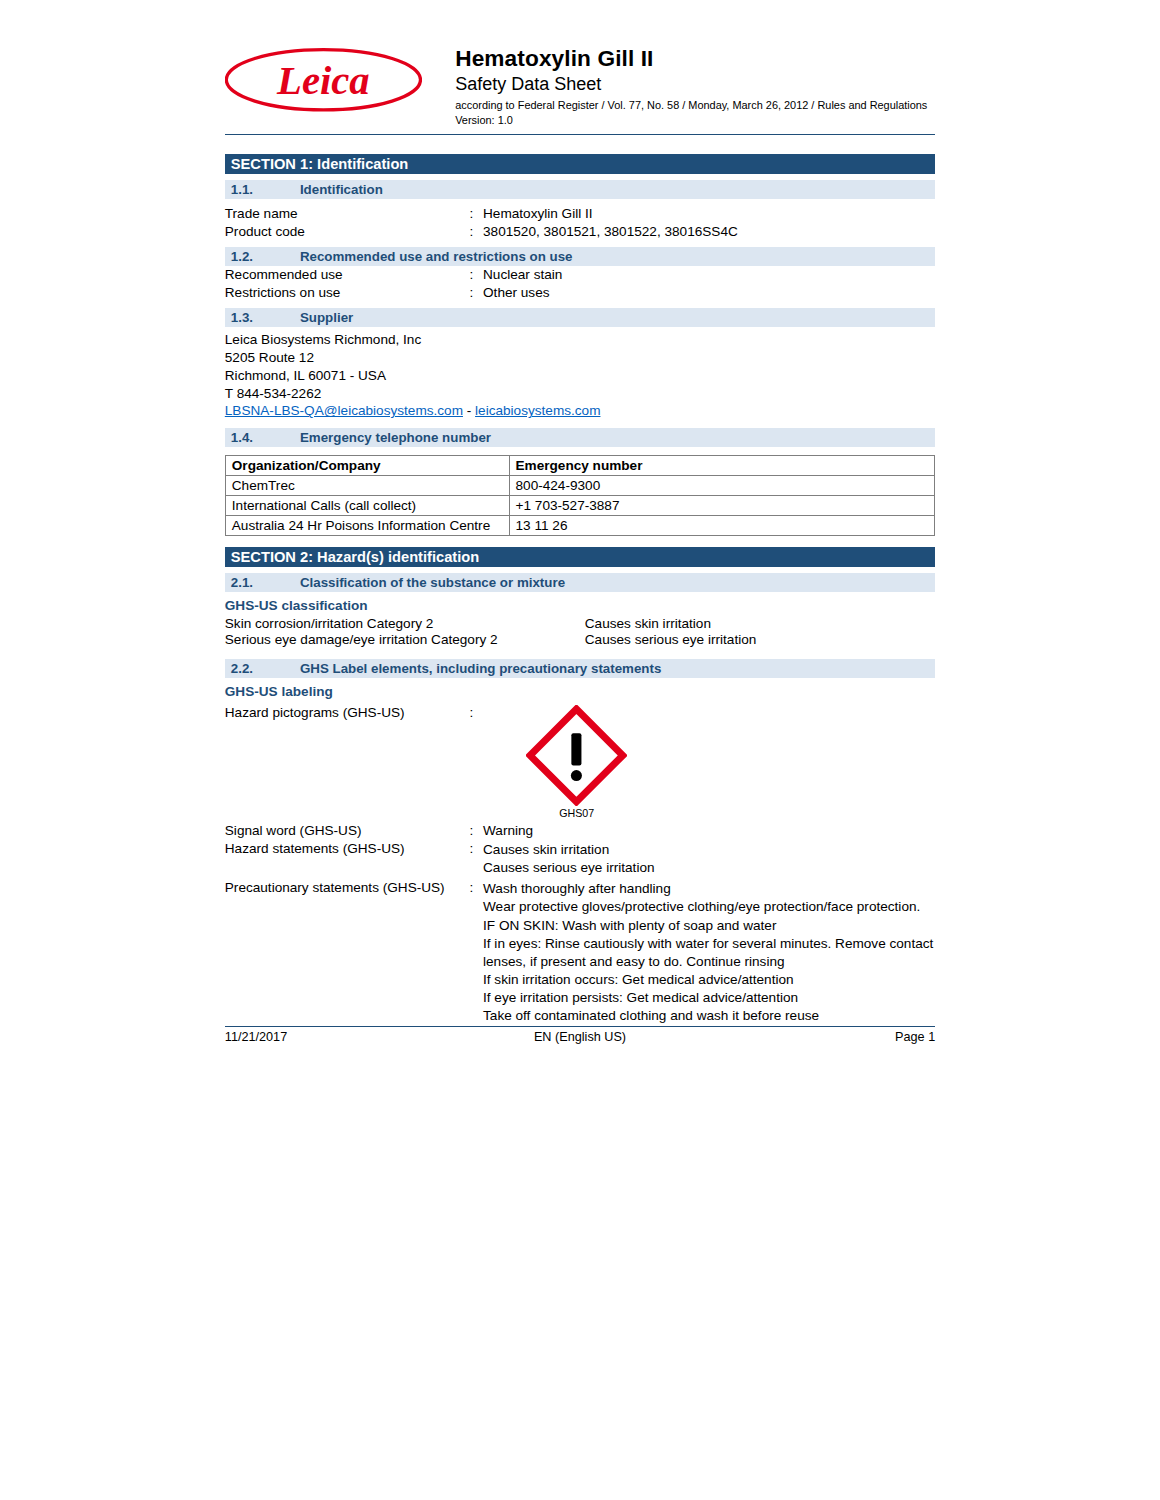Leica
Hematoxylin Gill II
Safety Data Sheet
according to Federal Register / Vol. 77, No. 58 / Monday, March 26, 2012 / Rules and Regulations
Version: 1.0
SECTION 1: Identification
1.1. Identification
Trade name
:
Hematoxylin Gill II
Product code
:
3801520, 3801521, 3801522, 38016SS4C
1.2. Recommended use and restrictions on use
Recommended use
:
Nuclear stain
Restrictions on use
:
Other uses
1.3. Supplier
Leica Biosystems Richmond, Inc
5205 Route 12
Richmond, IL 60071 - USA
T 844-534-2262
LBSNA-LBS-QA@leicabiosystems.com - leicabiosystems.com
1.4. Emergency telephone number
| Organization/Company | Emergency number |
| --- | --- |
| ChemTrec | 800-424-9300 |
| International Calls (call collect) | +1 703-527-3887 |
| Australia 24 Hr Poisons Information Centre | 13 11 26 |
SECTION 2: Hazard(s) identification
2.1. Classification of the substance or mixture
GHS-US classification
Skin corrosion/irritation Category 2
Causes skin irritation
Serious eye damage/eye irritation Category 2
Causes serious eye irritation
2.2. GHS Label elements, including precautionary statements
GHS-US labeling
Hazard pictograms (GHS-US)
:
GHS07
Signal word (GHS-US)
:
Warning
Hazard statements (GHS-US)
:
Causes skin irritation
Causes serious eye irritation
Precautionary statements (GHS-US)
:
Wash thoroughly after handling
Wear protective gloves/protective clothing/eye protection/face protection.
IF ON SKIN: Wash with plenty of soap and water
If in eyes: Rinse cautiously with water for several minutes. Remove contact lenses, if present and easy to do. Continue rinsing
If skin irritation occurs: Get medical advice/attention
If eye irritation persists: Get medical advice/attention
Take off contaminated clothing and wash it before reuse
11/21/2017
EN (English US)
Page 1